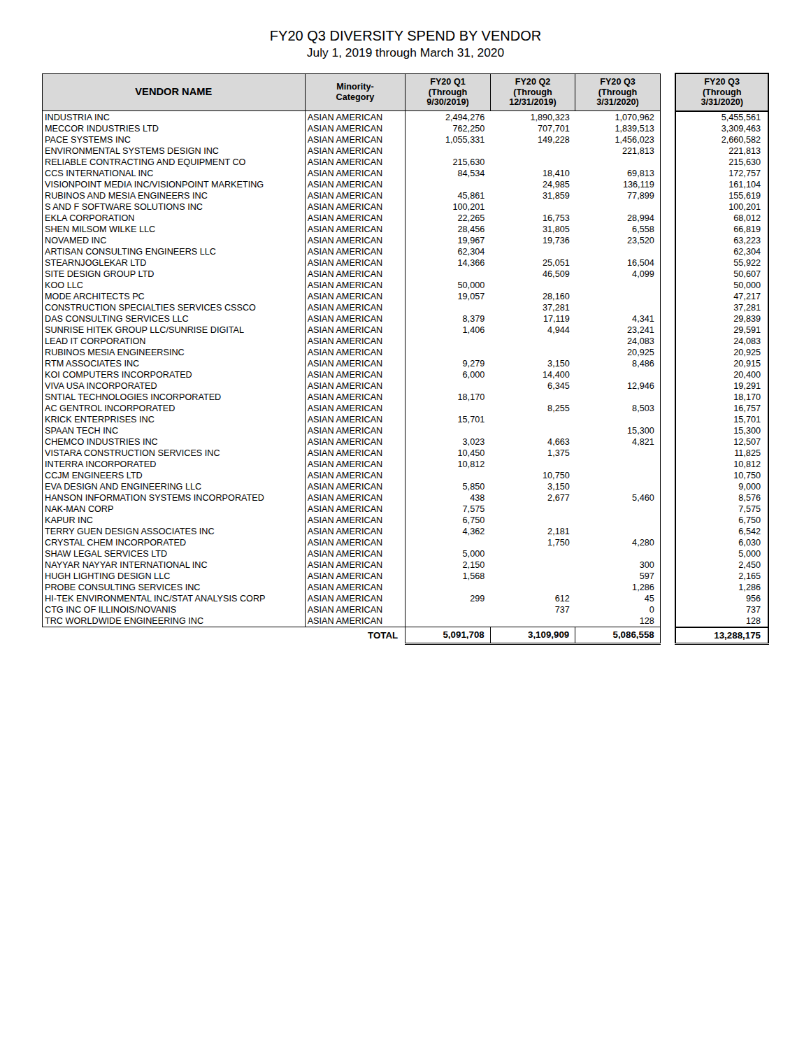FY20 Q3 DIVERSITY SPEND BY VENDOR
July 1, 2019 through March 31, 2020
| VENDOR NAME | Minority- Category | FY20 Q1 (Through 9/30/2019) | FY20 Q2 (Through 12/31/2019) | FY20 Q3 (Through 3/31/2020) | | FY20 Q3 (Through 3/31/2020) |
| --- | --- | --- | --- | --- | --- | --- |
| INDUSTRIA INC | ASIAN AMERICAN | 2,494,276 | 1,890,323 | 1,070,962 | | 5,455,561 |
| MECCOR INDUSTRIES LTD | ASIAN AMERICAN | 762,250 | 707,701 | 1,839,513 | | 3,309,463 |
| PACE SYSTEMS INC | ASIAN AMERICAN | 1,055,331 | 149,228 | 1,456,023 | | 2,660,582 |
| ENVIRONMENTAL SYSTEMS DESIGN INC | ASIAN AMERICAN | | | 221,813 | | 221,813 |
| RELIABLE CONTRACTING AND EQUIPMENT CO | ASIAN AMERICAN | 215,630 | | | | 215,630 |
| CCS INTERNATIONAL INC | ASIAN AMERICAN | 84,534 | 18,410 | 69,813 | | 172,757 |
| VISIONPOINT MEDIA INC/VISIONPOINT MARKETING | ASIAN AMERICAN | | 24,985 | 136,119 | | 161,104 |
| RUBINOS AND MESIA ENGINEERS INC | ASIAN AMERICAN | 45,861 | 31,859 | 77,899 | | 155,619 |
| S AND F SOFTWARE SOLUTIONS INC | ASIAN AMERICAN | 100,201 | | | | 100,201 |
| EKLA CORPORATION | ASIAN AMERICAN | 22,265 | 16,753 | 28,994 | | 68,012 |
| SHEN MILSOM WILKE LLC | ASIAN AMERICAN | 28,456 | 31,805 | 6,558 | | 66,819 |
| NOVAMED INC | ASIAN AMERICAN | 19,967 | 19,736 | 23,520 | | 63,223 |
| ARTISAN CONSULTING ENGINEERS LLC | ASIAN AMERICAN | 62,304 | | | | 62,304 |
| STEARNJOGLEKAR LTD | ASIAN AMERICAN | 14,366 | 25,051 | 16,504 | | 55,922 |
| SITE DESIGN GROUP LTD | ASIAN AMERICAN | | 46,509 | 4,099 | | 50,607 |
| KOO LLC | ASIAN AMERICAN | 50,000 | | | | 50,000 |
| MODE ARCHITECTS PC | ASIAN AMERICAN | 19,057 | 28,160 | | | 47,217 |
| CONSTRUCTION SPECIALTIES SERVICES CSSCO | ASIAN AMERICAN | | 37,281 | | | 37,281 |
| DAS CONSULTING SERVICES LLC | ASIAN AMERICAN | 8,379 | 17,119 | 4,341 | | 29,839 |
| SUNRISE HITEK GROUP LLC/SUNRISE DIGITAL | ASIAN AMERICAN | 1,406 | 4,944 | 23,241 | | 29,591 |
| LEAD IT CORPORATION | ASIAN AMERICAN | | | 24,083 | | 24,083 |
| RUBINOS MESIA ENGINEERSINC | ASIAN AMERICAN | | | 20,925 | | 20,925 |
| RTM ASSOCIATES INC | ASIAN AMERICAN | 9,279 | 3,150 | 8,486 | | 20,915 |
| KOI COMPUTERS INCORPORATED | ASIAN AMERICAN | 6,000 | 14,400 | | | 20,400 |
| VIVA USA INCORPORATED | ASIAN AMERICAN | | 6,345 | 12,946 | | 19,291 |
| SNTIAL TECHNOLOGIES INCORPORATED | ASIAN AMERICAN | 18,170 | | | | 18,170 |
| AC GENTROL INCORPORATED | ASIAN AMERICAN | | 8,255 | 8,503 | | 16,757 |
| KRICK ENTERPRISES INC | ASIAN AMERICAN | 15,701 | | | | 15,701 |
| SPAAN TECH INC | ASIAN AMERICAN | | | 15,300 | | 15,300 |
| CHEMCO INDUSTRIES INC | ASIAN AMERICAN | 3,023 | 4,663 | 4,821 | | 12,507 |
| VISTARA CONSTRUCTION SERVICES INC | ASIAN AMERICAN | 10,450 | 1,375 | | | 11,825 |
| INTERRA INCORPORATED | ASIAN AMERICAN | 10,812 | | | | 10,812 |
| CCJM ENGINEERS LTD | ASIAN AMERICAN | | 10,750 | | | 10,750 |
| EVA DESIGN AND ENGINEERING LLC | ASIAN AMERICAN | 5,850 | 3,150 | | | 9,000 |
| HANSON INFORMATION SYSTEMS INCORPORATED | ASIAN AMERICAN | 438 | 2,677 | 5,460 | | 8,576 |
| NAK-MAN CORP | ASIAN AMERICAN | 7,575 | | | | 7,575 |
| KAPUR INC | ASIAN AMERICAN | 6,750 | | | | 6,750 |
| TERRY GUEN DESIGN ASSOCIATES INC | ASIAN AMERICAN | 4,362 | 2,181 | | | 6,542 |
| CRYSTAL CHEM INCORPORATED | ASIAN AMERICAN | | 1,750 | 4,280 | | 6,030 |
| SHAW LEGAL SERVICES LTD | ASIAN AMERICAN | 5,000 | | | | 5,000 |
| NAYYAR NAYYAR INTERNATIONAL INC | ASIAN AMERICAN | 2,150 | | 300 | | 2,450 |
| HUGH LIGHTING DESIGN LLC | ASIAN AMERICAN | 1,568 | | 597 | | 2,165 |
| PROBE CONSULTING SERVICES INC | ASIAN AMERICAN | | | 1,286 | | 1,286 |
| HI-TEK ENVIRONMENTAL INC/STAT ANALYSIS CORP | ASIAN AMERICAN | 299 | 612 | 45 | | 956 |
| CTG INC OF ILLINOIS/NOVANIS | ASIAN AMERICAN | | 737 | 0 | | 737 |
| TRC WORLDWIDE ENGINEERING INC | ASIAN AMERICAN | | | 128 | | 128 |
| | TOTAL | 5,091,708 | 3,109,909 | 5,086,558 | | 13,288,175 |